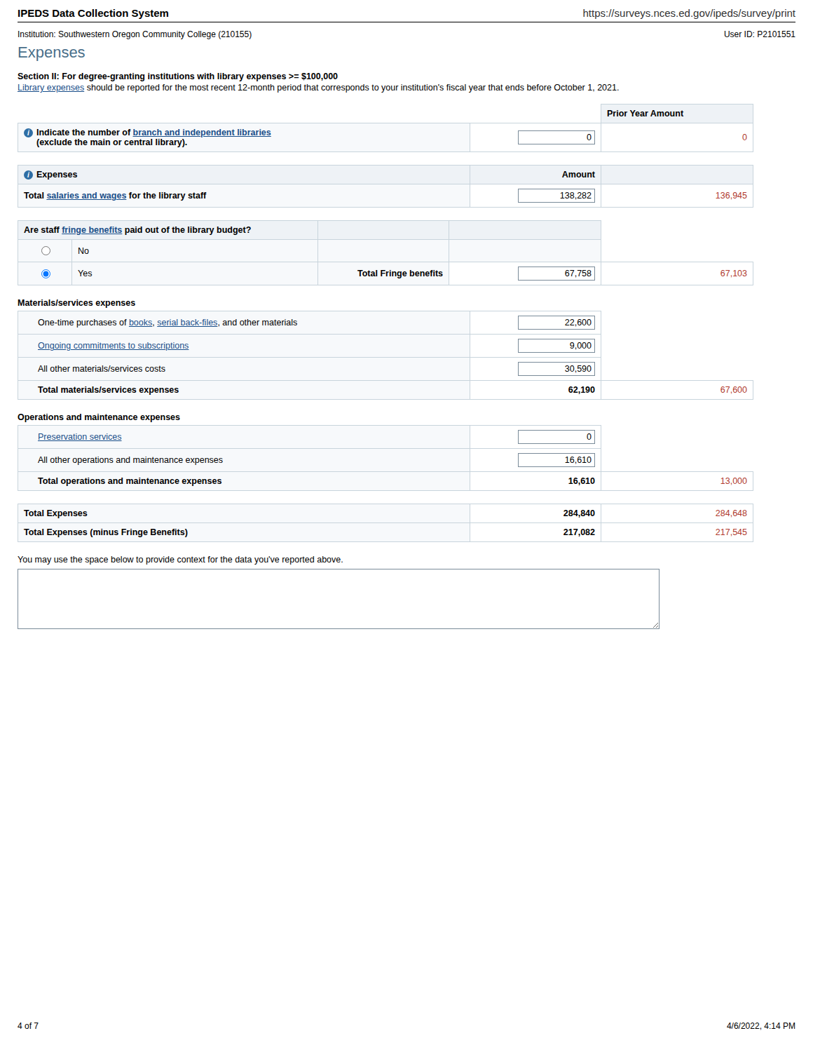IPEDS Data Collection System
https://surveys.nces.ed.gov/ipeds/survey/print
Institution: Southwestern Oregon Community College (210155)
User ID: P2101551
Expenses
Section II: For degree-granting institutions with library expenses >= $100,000
Library expenses should be reported for the most recent 12-month period that corresponds to your institution's fiscal year that ends before October 1, 2021.
| | | Prior Year Amount |
| i Indicate the number of branch and independent libraries (exclude the main or central library). | | 0 |
| i Expenses | Amount | |
| Total salaries and wages for the library staff | | 136,945 |
| Are staff fringe benefits paid out of the library budget? | | |
| | No | | |
| | Yes | Total Fringe benefits | | 67,103 |
Materials/services expenses
| One-time purchases of books , serial back-files , and other materials | | |
| Ongoing commitments to subscriptions | | |
| All other materials/services costs | | |
| Total materials/services expenses | 62,190 | 67,600 |
Operations and maintenance expenses
| Preservation services | | |
| All other operations and maintenance expenses | | |
| Total operations and maintenance expenses | 16,610 | 13,000 |
| Total Expenses | 284,840 | 284,648 |
| Total Expenses (minus Fringe Benefits) | 217,082 | 217,545 |
You may use the space below to provide context for the data you've reported above.
4 of 7
4/6/2022, 4:14 PM